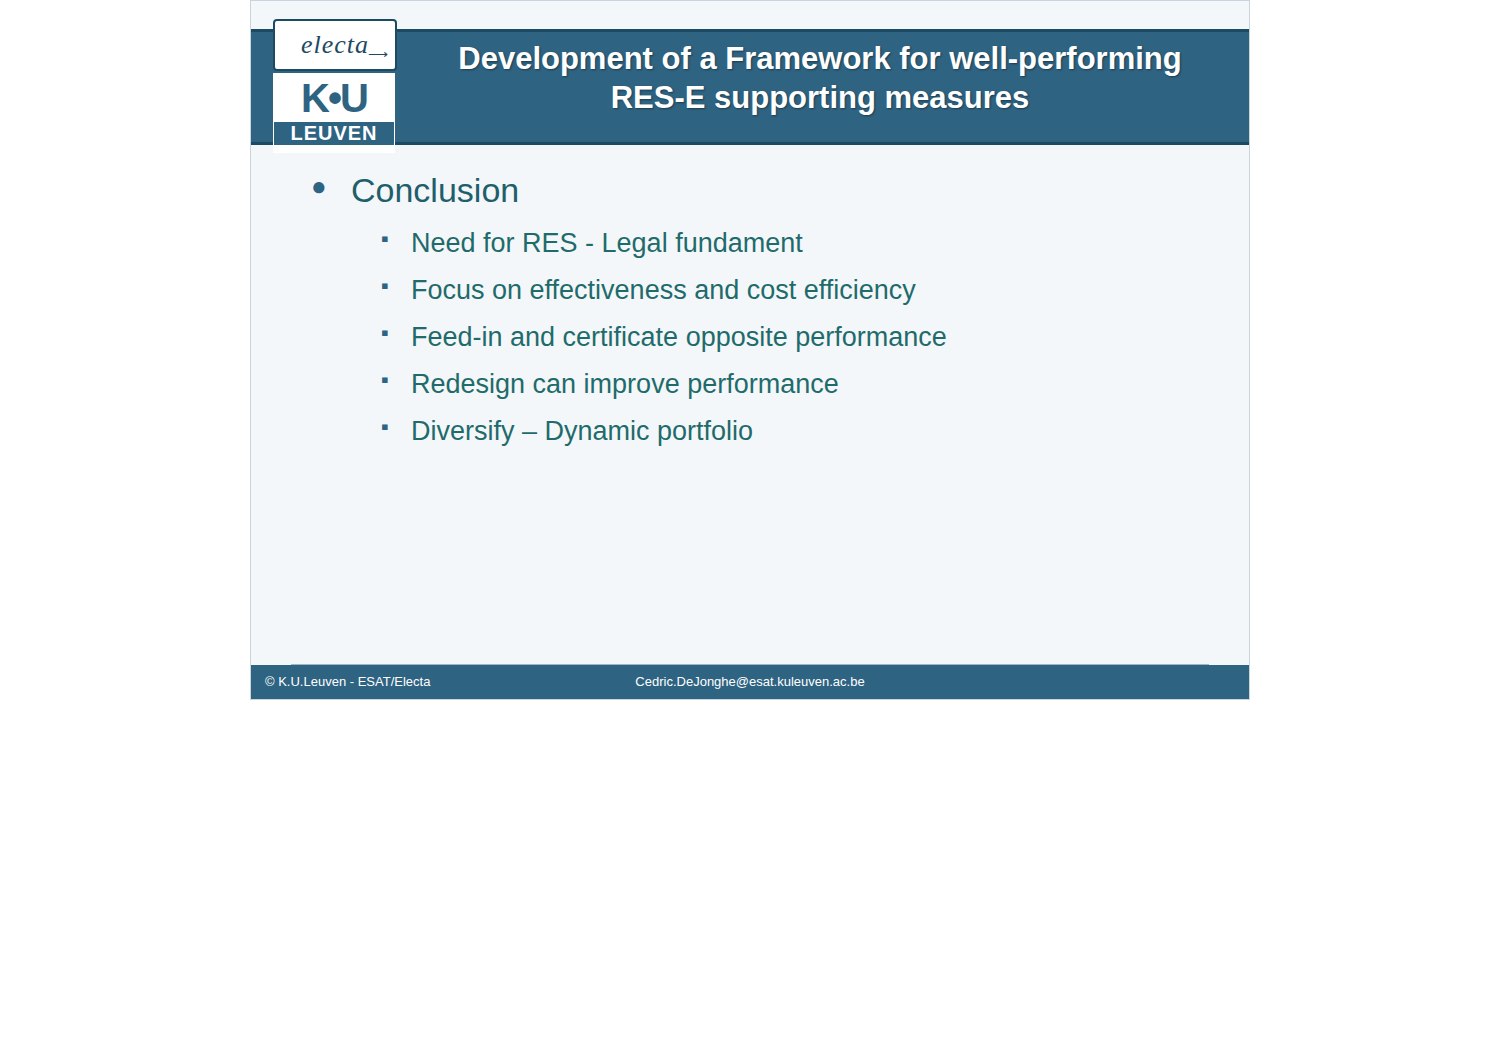Development of a Framework for well-performing RES-E supporting measures
electa⟶
K•U
LEUVEN
Conclusion
Need for RES - Legal fundament
Focus on effectiveness and cost efficiency
Feed-in and certificate opposite performance
Redesign can improve performance
Diversify – Dynamic portfolio
© K.U.Leuven - ESAT/Electa
Cedric.DeJonghe@esat.kuleuven.ac.be